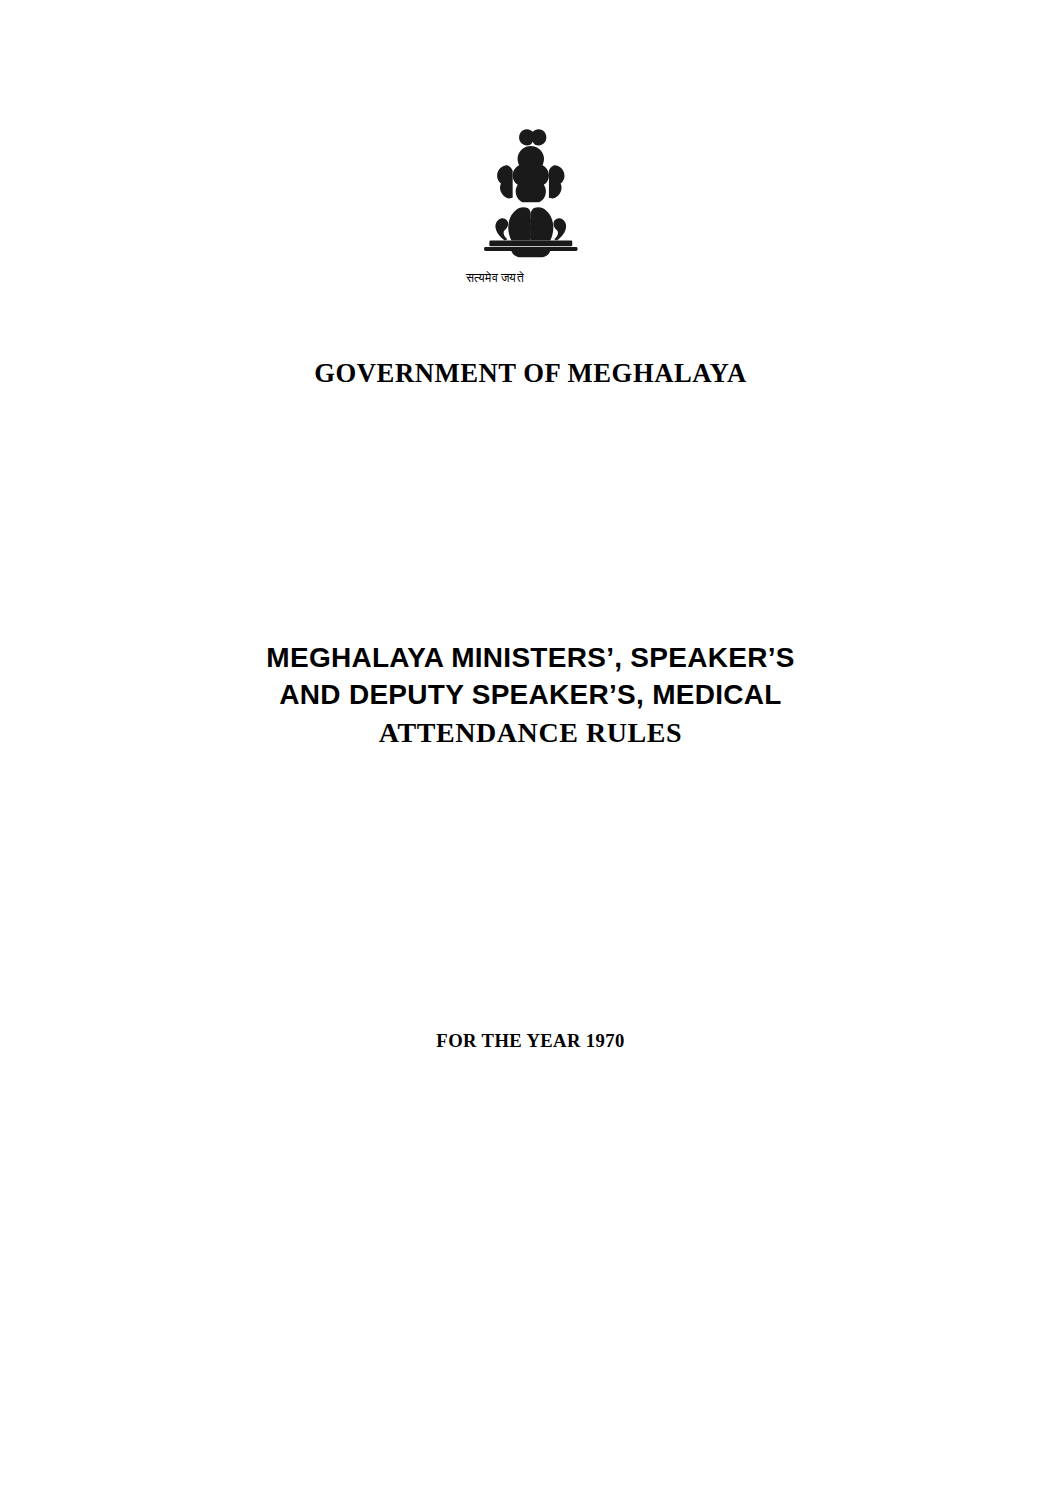सत्यमेव जयते
Government of Meghalaya
MEGHALAYA MINISTERS’, SPEAKER’S
AND DEPUTY SPEAKER’S, MEDICAL
Attendance Rules
For the year 1970